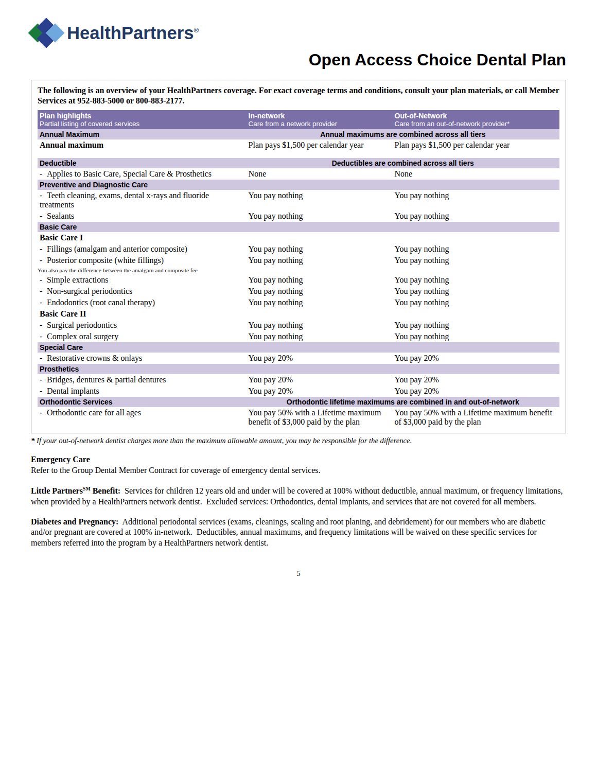HealthPartners®
Open Access Choice Dental Plan
The following is an overview of your HealthPartners coverage. For exact coverage terms and conditions, consult your plan materials, or call Member Services at 952-883-5000 or 800-883-2177.
| Plan highlights Partial listing of covered services | In-network Care from a network provider | Out-of-Network Care from an out-of-network provider* |
| Annual Maximum | Annual maximums are combined across all tiers |
| Annual maximum | Plan pays $1,500 per calendar year | Plan pays $1,500 per calendar year |
| Deductible | Deductibles are combined across all tiers |
| - Applies to Basic Care, Special Care & Prosthetics | None | None |
| Preventive and Diagnostic Care |
| - Teeth cleaning, exams, dental x-rays and fluoride treatments | You pay nothing | You pay nothing |
| - Sealants | You pay nothing | You pay nothing |
| Basic Care |
| Basic Care I | | |
| - Fillings (amalgam and anterior composite) | You pay nothing | You pay nothing |
| - Posterior composite (white fillings) | You pay nothing | You pay nothing |
| You also pay the difference between the amalgam and composite fee |
| - Simple extractions | You pay nothing | You pay nothing |
| - Non-surgical periodontics | You pay nothing | You pay nothing |
| - Endodontics (root canal therapy) | You pay nothing | You pay nothing |
| Basic Care II | | |
| - Surgical periodontics | You pay nothing | You pay nothing |
| - Complex oral surgery | You pay nothing | You pay nothing |
| Special Care |
| - Restorative crowns & onlays | You pay 20% | You pay 20% |
| Prosthetics |
| - Bridges, dentures & partial dentures | You pay 20% | You pay 20% |
| - Dental implants | You pay 20% | You pay 20% |
| Orthodontic Services | Orthodontic lifetime maximums are combined in and out-of-network |
| - Orthodontic care for all ages | You pay 50% with a Lifetime maximum benefit of $3,000 paid by the plan | You pay 50% with a Lifetime maximum benefit of $3,000 paid by the plan |
* If your out-of-network dentist charges more than the maximum allowable amount, you may be responsible for the difference.
Emergency Care
Refer to the Group Dental Member Contract for coverage of emergency dental services.
Little PartnersSM Benefit: Services for children 12 years old and under will be covered at 100% without deductible, annual maximum, or frequency limitations, when provided by a HealthPartners network dentist. Excluded services: Orthodontics, dental implants, and services that are not covered for all members.
Diabetes and Pregnancy: Additional periodontal services (exams, cleanings, scaling and root planing, and debridement) for our members who are diabetic and/or pregnant are covered at 100% in-network. Deductibles, annual maximums, and frequency limitations will be waived on these specific services for members referred into the program by a HealthPartners network dentist.
5